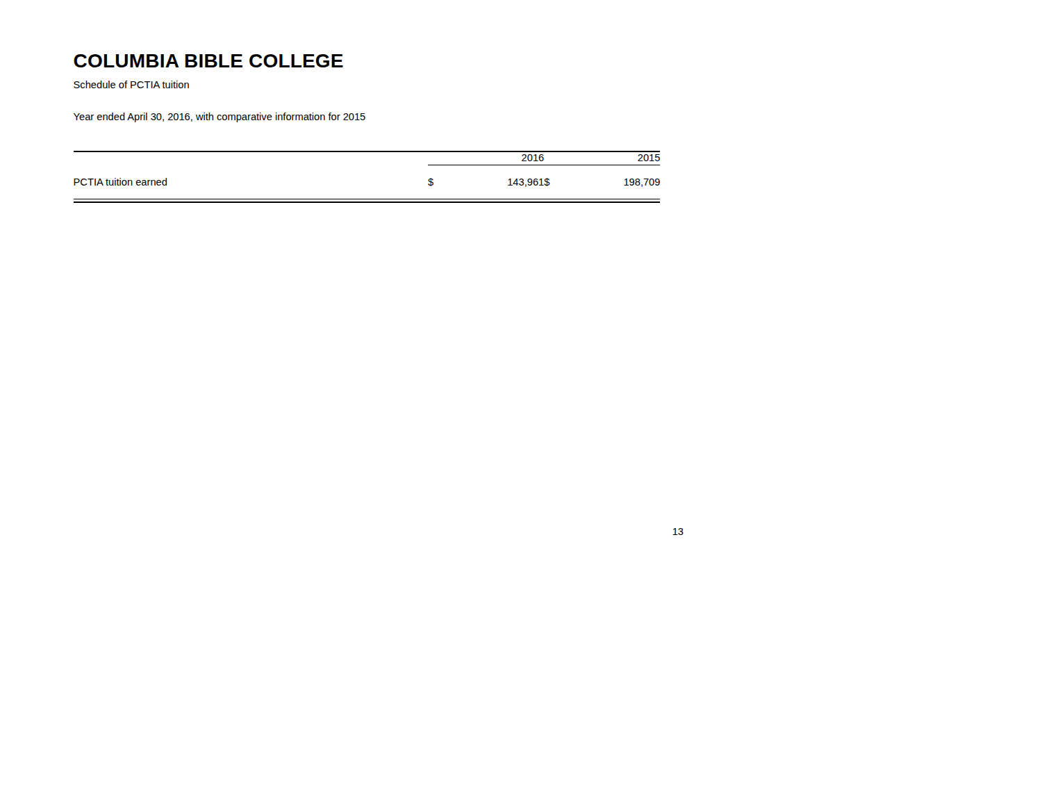COLUMBIA BIBLE COLLEGE
Schedule of PCTIA tuition
Year ended April 30, 2016, with comparative information for 2015
| | 2016 | 2015 |
| --- | --- | --- |
| PCTIA tuition earned | $ | 143,961 | $ | 198,709 |
13